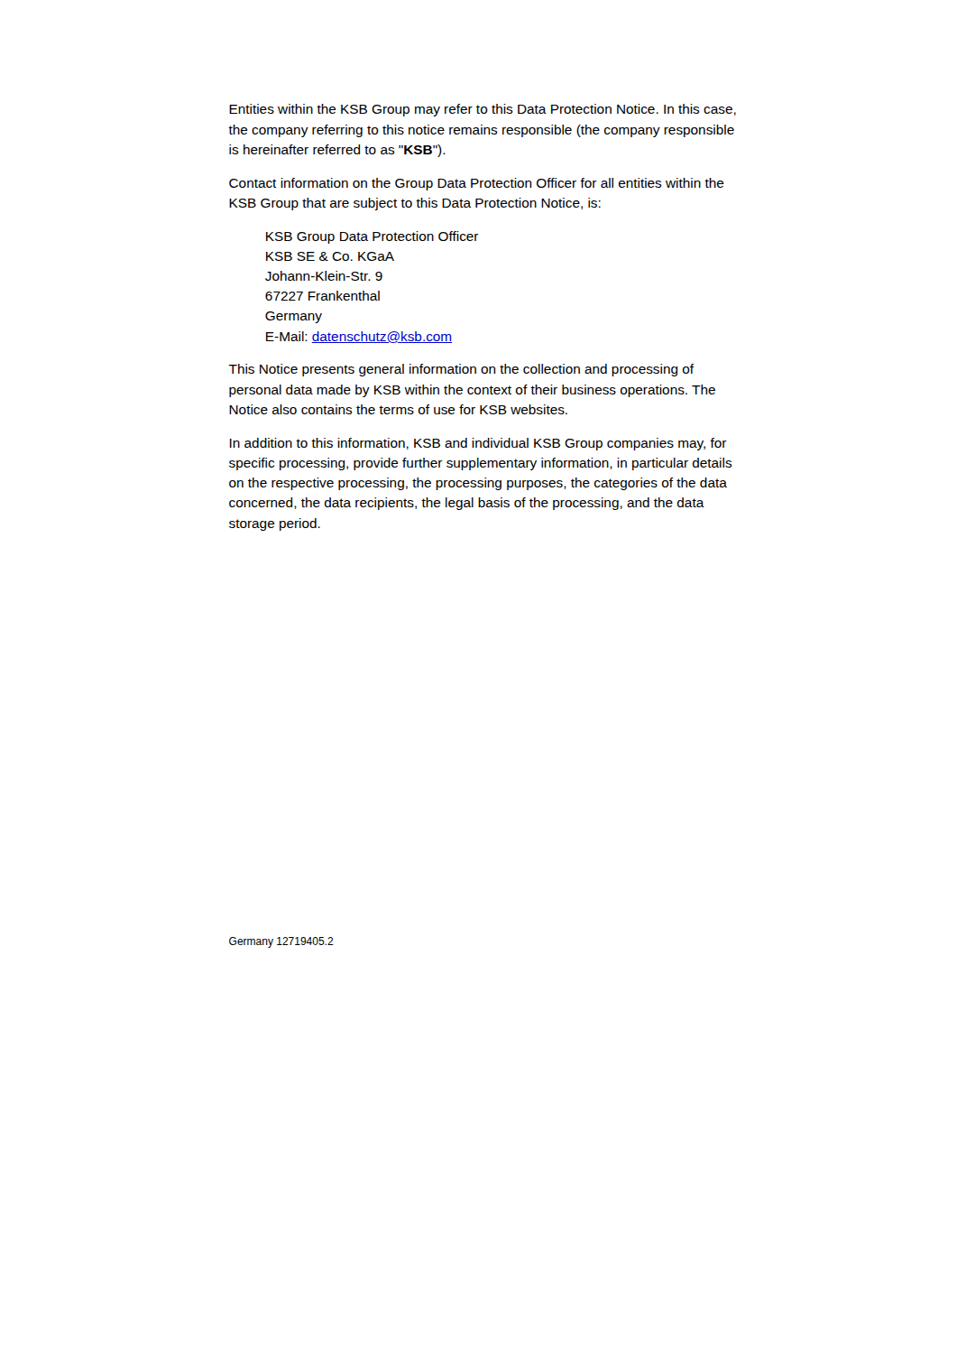Entities within the KSB Group may refer to this Data Protection Notice. In this case, the company referring to this notice remains responsible (the company responsible is hereinafter referred to as "KSB").
Contact information on the Group Data Protection Officer for all entities within the KSB Group that are subject to this Data Protection Notice, is:
KSB Group Data Protection Officer
KSB SE & Co. KGaA
Johann-Klein-Str. 9
67227 Frankenthal
Germany
E-Mail: datenschutz@ksb.com
This Notice presents general information on the collection and processing of personal data made by KSB within the context of their business operations. The Notice also contains the terms of use for KSB websites.
In addition to this information, KSB and individual KSB Group companies may, for specific processing, provide further supplementary information, in particular details on the respective processing, the processing purposes, the categories of the data concerned, the data recipients, the legal basis of the processing, and the data storage period.
Germany 12719405.2